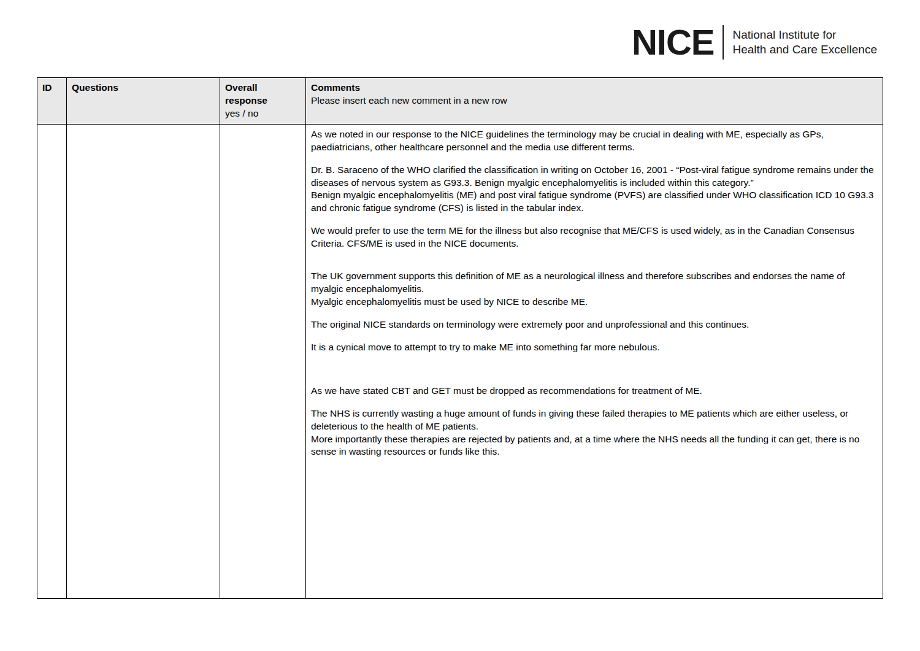NICE
National Institute for
Health and Care Excellence
| ID | Questions | Overall response yes / no | Comments Please insert each new comment in a new row |
| --- | --- | --- | --- |
| | | | As we noted in our response to the NICE guidelines the terminology may be crucial in dealing with ME, especially as GPs, paediatricians, other healthcare personnel and the media use different terms. Dr. B. Saraceno of the WHO clarified the classification in writing on October 16, 2001 - “Post-viral fatigue syndrome remains under the diseases of nervous system as G93.3. Benign myalgic encephalomyelitis is included within this category.” Benign myalgic encephalomyelitis (ME) and post viral fatigue syndrome (PVFS) are classified under WHO classification ICD 10 G93.3 and chronic fatigue syndrome (CFS) is listed in the tabular index. We would prefer to use the term ME for the illness but also recognise that ME/CFS is used widely, as in the Canadian Consensus Criteria. CFS/ME is used in the NICE documents. The UK government supports this definition of ME as a neurological illness and therefore subscribes and endorses the name of myalgic encephalomyelitis. Myalgic encephalomyelitis must be used by NICE to describe ME. The original NICE standards on terminology were extremely poor and unprofessional and this continues. It is a cynical move to attempt to try to make ME into something far more nebulous. As we have stated CBT and GET must be dropped as recommendations for treatment of ME. The NHS is currently wasting a huge amount of funds in giving these failed therapies to ME patients which are either useless, or deleterious to the health of ME patients. More importantly these therapies are rejected by patients and, at a time where the NHS needs all the funding it can get, there is no sense in wasting resources or funds like this. |